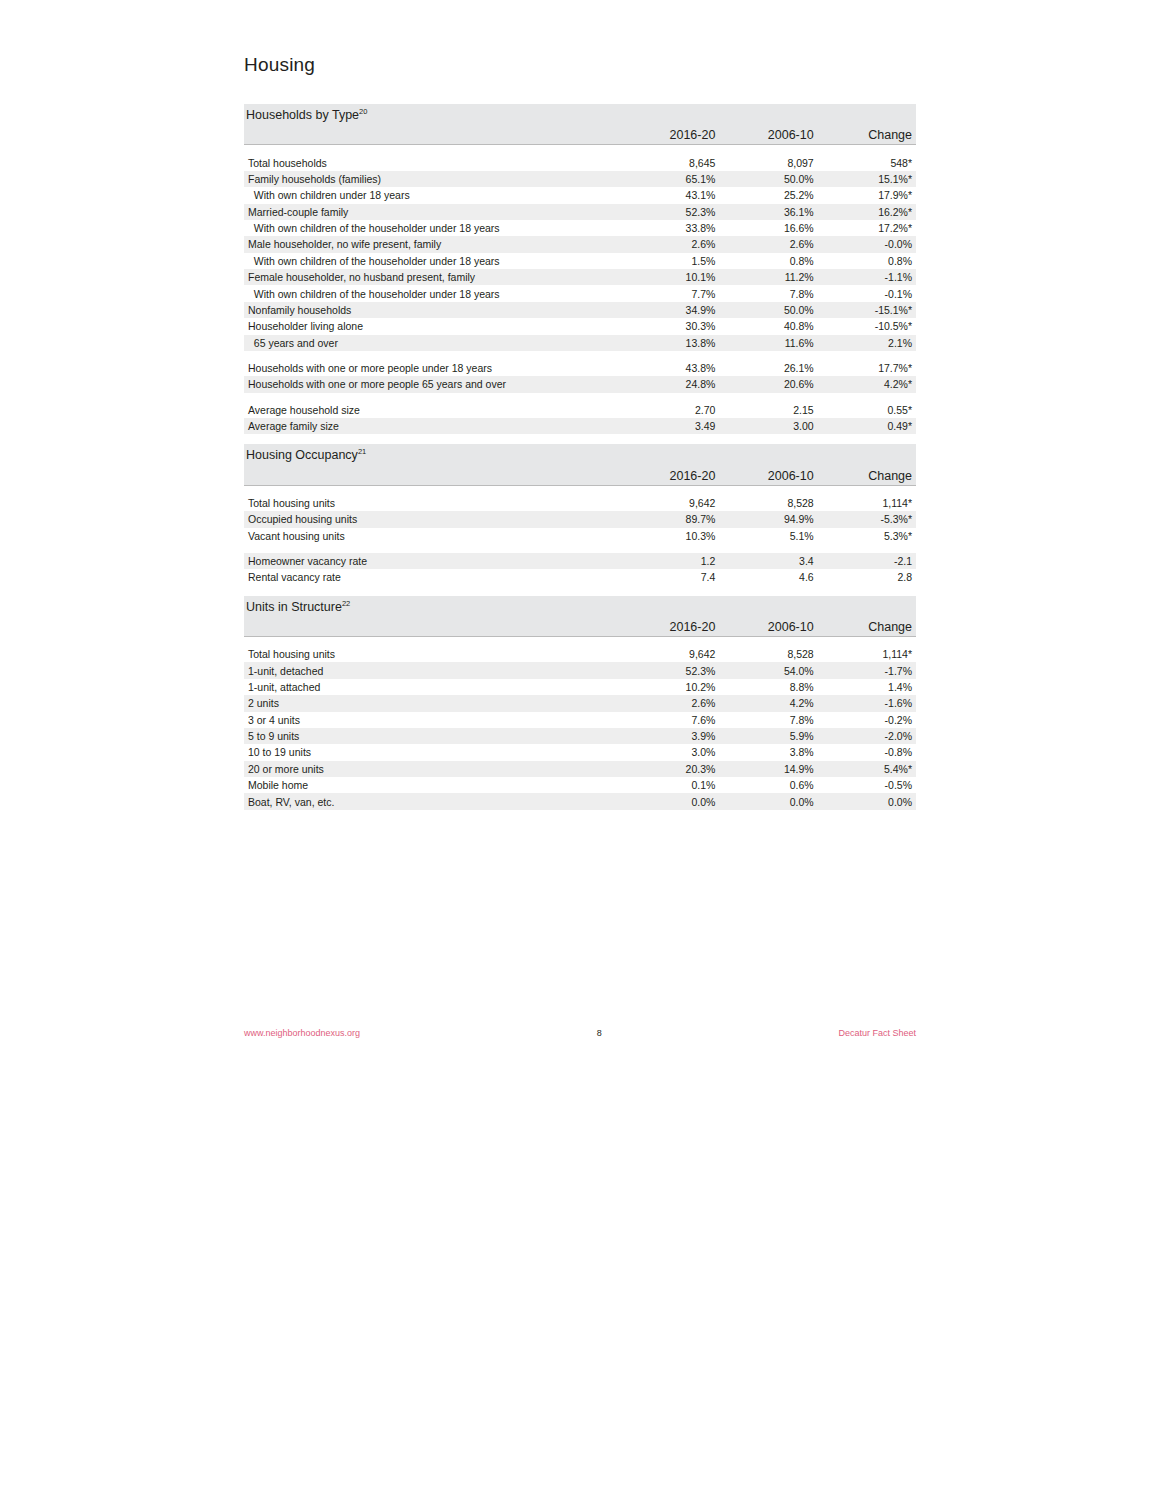Housing
Households by Type 20
| | 2016-20 | 2006-10 | Change |
| --- | --- | --- | --- |
| Total households | 8,645 | 8,097 | 548* |
| Family households (families) | 65.1% | 50.0% | 15.1%* |
| With own children under 18 years | 43.1% | 25.2% | 17.9%* |
| Married-couple family | 52.3% | 36.1% | 16.2%* |
| With own children of the householder under 18 years | 33.8% | 16.6% | 17.2%* |
| Male householder, no wife present, family | 2.6% | 2.6% | -0.0% |
| With own children of the householder under 18 years | 1.5% | 0.8% | 0.8% |
| Female householder, no husband present, family | 10.1% | 11.2% | -1.1% |
| With own children of the householder under 18 years | 7.7% | 7.8% | -0.1% |
| Nonfamily households | 34.9% | 50.0% | -15.1%* |
| Householder living alone | 30.3% | 40.8% | -10.5%* |
| 65 years and over | 13.8% | 11.6% | 2.1% |
| Households with one or more people under 18 years | 43.8% | 26.1% | 17.7%* |
| Households with one or more people 65 years and over | 24.8% | 20.6% | 4.2%* |
| Average household size | 2.70 | 2.15 | 0.55* |
| Average family size | 3.49 | 3.00 | 0.49* |
Housing Occupancy 21
| | 2016-20 | 2006-10 | Change |
| --- | --- | --- | --- |
| Total housing units | 9,642 | 8,528 | 1,114* |
| Occupied housing units | 89.7% | 94.9% | -5.3%* |
| Vacant housing units | 10.3% | 5.1% | 5.3%* |
| Homeowner vacancy rate | 1.2 | 3.4 | -2.1 |
| Rental vacancy rate | 7.4 | 4.6 | 2.8 |
Units in Structure 22
| | 2016-20 | 2006-10 | Change |
| --- | --- | --- | --- |
| Total housing units | 9,642 | 8,528 | 1,114* |
| 1-unit, detached | 52.3% | 54.0% | -1.7% |
| 1-unit, attached | 10.2% | 8.8% | 1.4% |
| 2 units | 2.6% | 4.2% | -1.6% |
| 3 or 4 units | 7.6% | 7.8% | -0.2% |
| 5 to 9 units | 3.9% | 5.9% | -2.0% |
| 10 to 19 units | 3.0% | 3.8% | -0.8% |
| 20 or more units | 20.3% | 14.9% | 5.4%* |
| Mobile home | 0.1% | 0.6% | -0.5% |
| Boat, RV, van, etc. | 0.0% | 0.0% | 0.0% |
www.neighborhoodnexus.org 8 Decatur Fact Sheet